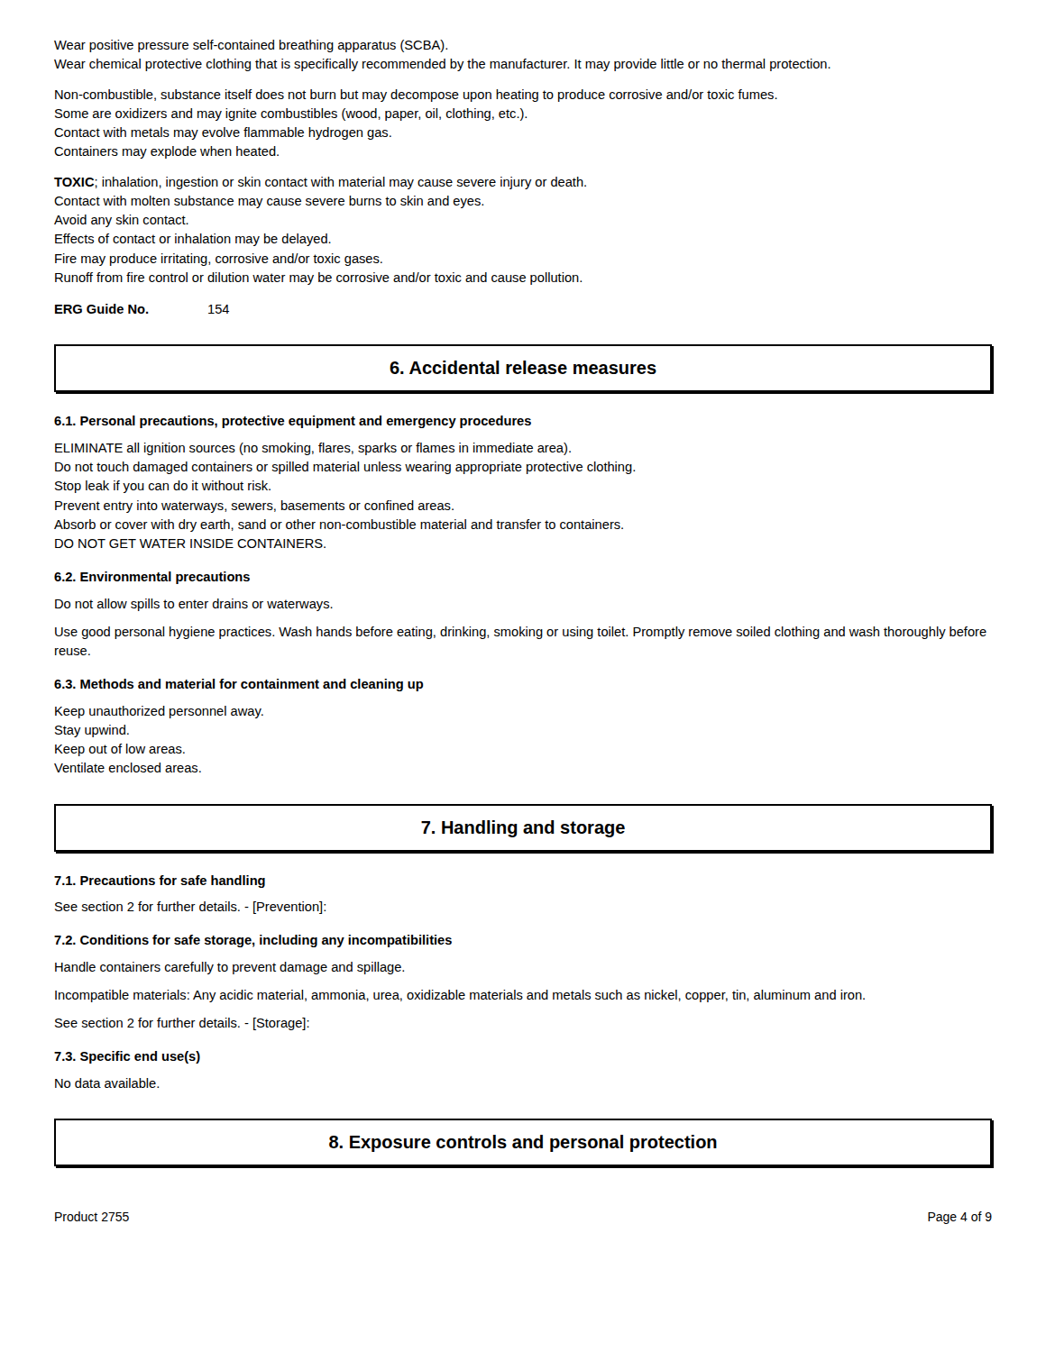Wear positive pressure self-contained breathing apparatus (SCBA).
Wear chemical protective clothing that is specifically recommended by the manufacturer. It may provide little or no thermal protection.
Non-combustible, substance itself does not burn but may decompose upon heating to produce corrosive and/or toxic fumes.
Some are oxidizers and may ignite combustibles (wood, paper, oil, clothing, etc.).
Contact with metals may evolve flammable hydrogen gas.
Containers may explode when heated.
TOXIC; inhalation, ingestion or skin contact with material may cause severe injury or death.
Contact with molten substance may cause severe burns to skin and eyes.
Avoid any skin contact.
Effects of contact or inhalation may be delayed.
Fire may produce irritating, corrosive and/or toxic gases.
Runoff from fire control or dilution water may be corrosive and/or toxic and cause pollution.
ERG Guide No. 154
6. Accidental release measures
6.1. Personal precautions, protective equipment and emergency procedures
ELIMINATE all ignition sources (no smoking, flares, sparks or flames in immediate area).
Do not touch damaged containers or spilled material unless wearing appropriate protective clothing.
Stop leak if you can do it without risk.
Prevent entry into waterways, sewers, basements or confined areas.
Absorb or cover with dry earth, sand or other non-combustible material and transfer to containers.
DO NOT GET WATER INSIDE CONTAINERS.
6.2. Environmental precautions
Do not allow spills to enter drains or waterways.
Use good personal hygiene practices. Wash hands before eating, drinking, smoking or using toilet. Promptly remove soiled clothing and wash thoroughly before reuse.
6.3. Methods and material for containment and cleaning up
Keep unauthorized personnel away.
Stay upwind.
Keep out of low areas.
Ventilate enclosed areas.
7. Handling and storage
7.1. Precautions for safe handling
See section 2 for further details. - [Prevention]:
7.2. Conditions for safe storage, including any incompatibilities
Handle containers carefully to prevent damage and spillage.
Incompatible materials: Any acidic material, ammonia, urea, oxidizable materials and metals such as nickel, copper, tin, aluminum and iron.
See section 2 for further details. - [Storage]:
7.3. Specific end use(s)
No data available.
8. Exposure controls and personal protection
Product 2755 Page 4 of 9